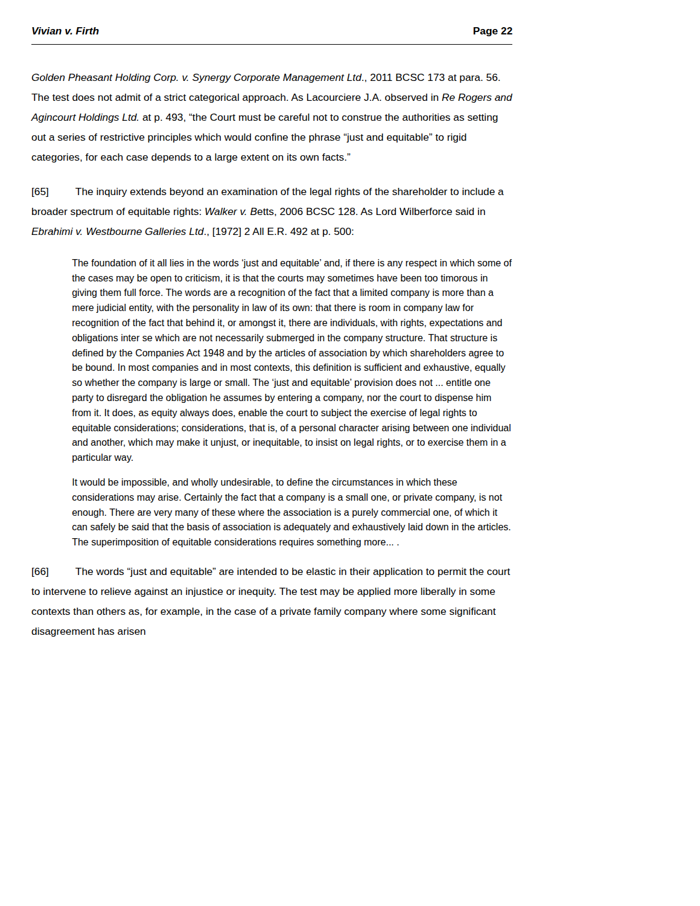Vivian v. Firth Page 22
Golden Pheasant Holding Corp. v. Synergy Corporate Management Ltd., 2011 BCSC 173 at para. 56. The test does not admit of a strict categorical approach. As Lacourciere J.A. observed in Re Rogers and Agincourt Holdings Ltd. at p. 493, “the Court must be careful not to construe the authorities as setting out a series of restrictive principles which would confine the phrase “just and equitable” to rigid categories, for each case depends to a large extent on its own facts.”
[65] The inquiry extends beyond an examination of the legal rights of the shareholder to include a broader spectrum of equitable rights: Walker v. Betts, 2006 BCSC 128. As Lord Wilberforce said in Ebrahimi v. Westbourne Galleries Ltd., [1972] 2 All E.R. 492 at p. 500:
The foundation of it all lies in the words ‘just and equitable’ and, if there is any respect in which some of the cases may be open to criticism, it is that the courts may sometimes have been too timorous in giving them full force. The words are a recognition of the fact that a limited company is more than a mere judicial entity, with the personality in law of its own: that there is room in company law for recognition of the fact that behind it, or amongst it, there are individuals, with rights, expectations and obligations inter se which are not necessarily submerged in the company structure. That structure is defined by the Companies Act 1948 and by the articles of association by which shareholders agree to be bound. In most companies and in most contexts, this definition is sufficient and exhaustive, equally so whether the company is large or small. The ‘just and equitable’ provision does not ... entitle one party to disregard the obligation he assumes by entering a company, nor the court to dispense him from it. It does, as equity always does, enable the court to subject the exercise of legal rights to equitable considerations; considerations, that is, of a personal character arising between one individual and another, which may make it unjust, or inequitable, to insist on legal rights, or to exercise them in a particular way.
It would be impossible, and wholly undesirable, to define the circumstances in which these considerations may arise. Certainly the fact that a company is a small one, or private company, is not enough. There are very many of these where the association is a purely commercial one, of which it can safely be said that the basis of association is adequately and exhaustively laid down in the articles. The superimposition of equitable considerations requires something more... .
[66] The words “just and equitable” are intended to be elastic in their application to permit the court to intervene to relieve against an injustice or inequity. The test may be applied more liberally in some contexts than others as, for example, in the case of a private family company where some significant disagreement has arisen